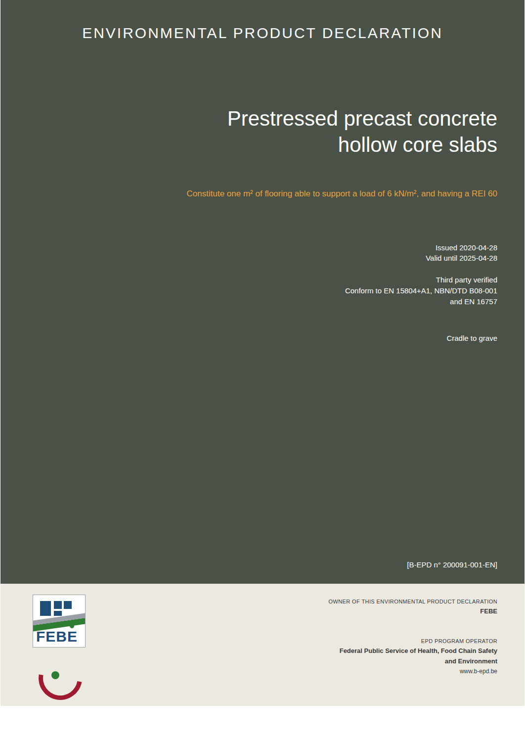ENVIRONMENTAL PRODUCT DECLARATION
Prestressed precast concrete
hollow core slabs
Constitute one m² of flooring able to support a load of 6 kN/m², and having a REI 60
Issued 2020-04-28
Valid until 2025-04-28
Third party verified
Conform to EN 15804+A1, NBN/DTD B08-001
and EN 16757
Cradle to grave
[B-EPD n° 200091-001-EN]
FEBE
Owner of this Environmental Product Declaration
FEBE
EPD Program Operator
Federal Public Service of Health, Food Chain Safety
and Environment
www.b-epd.be